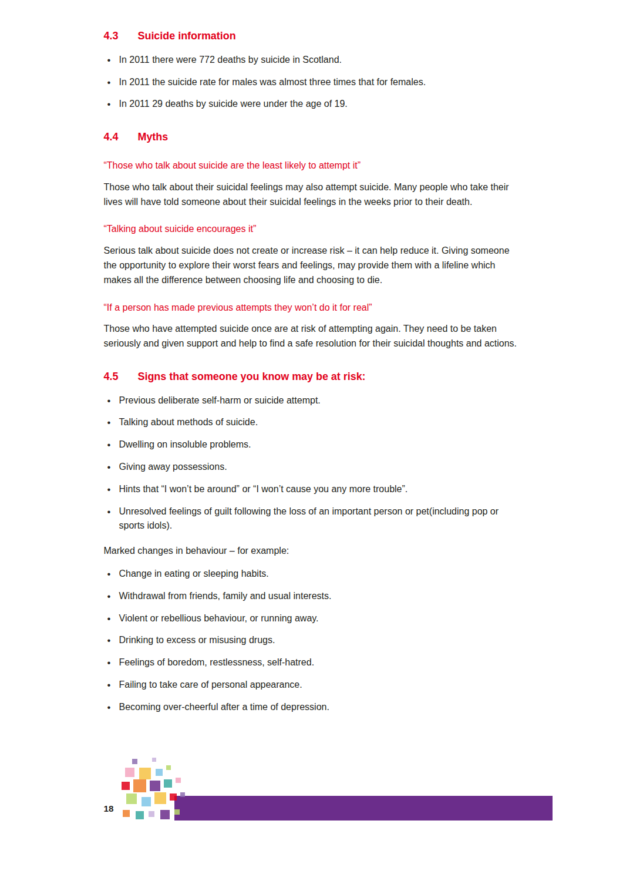4.3 Suicide information
In 2011 there were 772 deaths by suicide in Scotland.
In 2011 the suicide rate for males was almost three times that for females.
In 2011 29 deaths by suicide were under the age of 19.
4.4 Myths
“Those who talk about suicide are the least likely to attempt it”
Those who talk about their suicidal feelings may also attempt suicide. Many people who take their lives will have told someone about their suicidal feelings in the weeks prior to their death.
“Talking about suicide encourages it”
Serious talk about suicide does not create or increase risk – it can help reduce it. Giving someone the opportunity to explore their worst fears and feelings, may provide them with a lifeline which makes all the difference between choosing life and choosing to die.
“If a person has made previous attempts they won’t do it for real”
Those who have attempted suicide once are at risk of attempting again. They need to be taken seriously and given support and help to find a safe resolution for their suicidal thoughts and actions.
4.5 Signs that someone you know may be at risk:
Previous deliberate self-harm or suicide attempt.
Talking about methods of suicide.
Dwelling on insoluble problems.
Giving away possessions.
Hints that “I won’t be around” or “I won’t cause you any more trouble”.
Unresolved feelings of guilt following the loss of an important person or pet(including pop or sports idols).
Marked changes in behaviour – for example:
Change in eating or sleeping habits.
Withdrawal from friends, family and usual interests.
Violent or rebellious behaviour, or running away.
Drinking to excess or misusing drugs.
Feelings of boredom, restlessness, self-hatred.
Failing to take care of personal appearance.
Becoming over-cheerful after a time of depression.
18